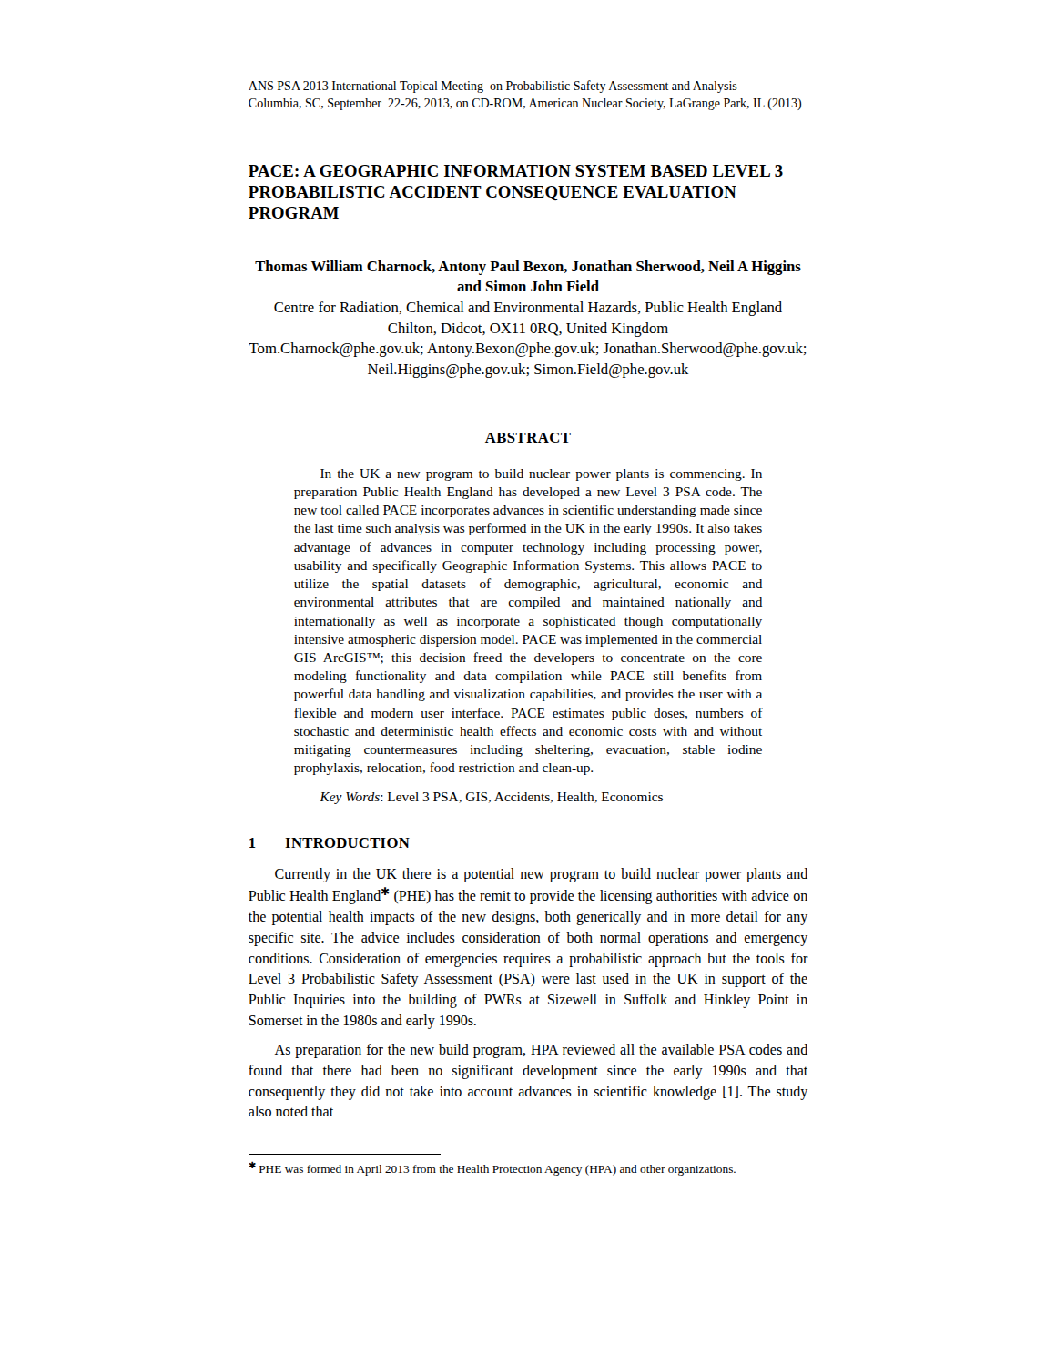ANS PSA 2013 International Topical Meeting on Probabilistic Safety Assessment and Analysis
Columbia, SC, September 22-26, 2013, on CD-ROM, American Nuclear Society, LaGrange Park, IL (2013)
PACE: A GEOGRAPHIC INFORMATION SYSTEM BASED LEVEL 3 PROBABILISTIC ACCIDENT CONSEQUENCE EVALUATION PROGRAM
Thomas William Charnock, Antony Paul Bexon, Jonathan Sherwood, Neil A Higgins and Simon John Field
Centre for Radiation, Chemical and Environmental Hazards, Public Health England
Chilton, Didcot, OX11 0RQ, United Kingdom
Tom.Charnock@phe.gov.uk; Antony.Bexon@phe.gov.uk; Jonathan.Sherwood@phe.gov.uk;
Neil.Higgins@phe.gov.uk; Simon.Field@phe.gov.uk
ABSTRACT
In the UK a new program to build nuclear power plants is commencing. In preparation Public Health England has developed a new Level 3 PSA code. The new tool called PACE incorporates advances in scientific understanding made since the last time such analysis was performed in the UK in the early 1990s. It also takes advantage of advances in computer technology including processing power, usability and specifically Geographic Information Systems. This allows PACE to utilize the spatial datasets of demographic, agricultural, economic and environmental attributes that are compiled and maintained nationally and internationally as well as incorporate a sophisticated though computationally intensive atmospheric dispersion model. PACE was implemented in the commercial GIS ArcGIS™; this decision freed the developers to concentrate on the core modeling functionality and data compilation while PACE still benefits from powerful data handling and visualization capabilities, and provides the user with a flexible and modern user interface. PACE estimates public doses, numbers of stochastic and deterministic health effects and economic costs with and without mitigating countermeasures including sheltering, evacuation, stable iodine prophylaxis, relocation, food restriction and clean-up.
Key Words: Level 3 PSA, GIS, Accidents, Health, Economics
1 INTRODUCTION
Currently in the UK there is a potential new program to build nuclear power plants and Public Health England✱ (PHE) has the remit to provide the licensing authorities with advice on the potential health impacts of the new designs, both generically and in more detail for any specific site. The advice includes consideration of both normal operations and emergency conditions. Consideration of emergencies requires a probabilistic approach but the tools for Level 3 Probabilistic Safety Assessment (PSA) were last used in the UK in support of the Public Inquiries into the building of PWRs at Sizewell in Suffolk and Hinkley Point in Somerset in the 1980s and early 1990s.
As preparation for the new build program, HPA reviewed all the available PSA codes and found that there had been no significant development since the early 1990s and that consequently they did not take into account advances in scientific knowledge [1]. The study also noted that
✱ PHE was formed in April 2013 from the Health Protection Agency (HPA) and other organizations.